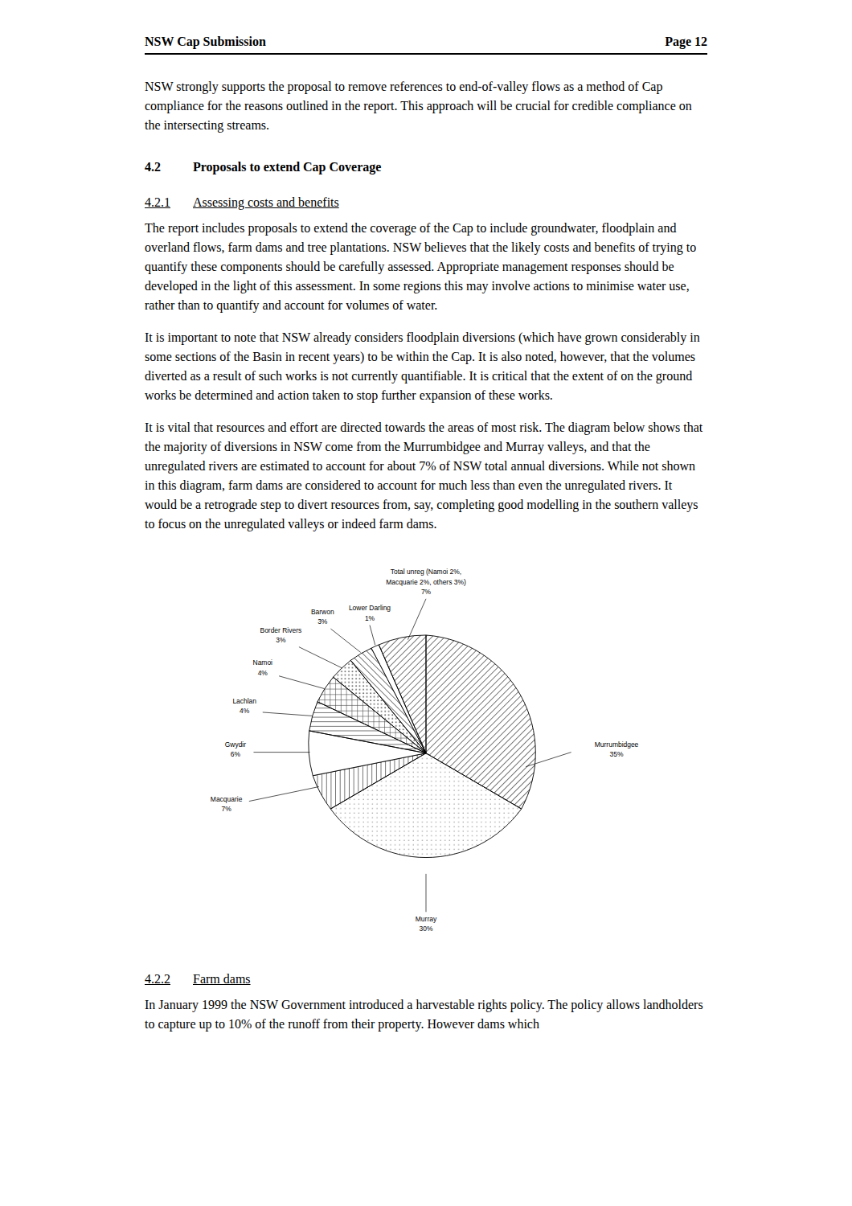NSW Cap Submission Page 12
NSW strongly supports the proposal to remove references to end-of-valley flows as a method of Cap compliance for the reasons outlined in the report. This approach will be crucial for credible compliance on the intersecting streams.
4.2 Proposals to extend Cap Coverage
4.2.1 Assessing costs and benefits
The report includes proposals to extend the coverage of the Cap to include groundwater, floodplain and overland flows, farm dams and tree plantations. NSW believes that the likely costs and benefits of trying to quantify these components should be carefully assessed. Appropriate management responses should be developed in the light of this assessment. In some regions this may involve actions to minimise water use, rather than to quantify and account for volumes of water.
It is important to note that NSW already considers floodplain diversions (which have grown considerably in some sections of the Basin in recent years) to be within the Cap. It is also noted, however, that the volumes diverted as a result of such works is not currently quantifiable. It is critical that the extent of on the ground works be determined and action taken to stop further expansion of these works.
It is vital that resources and effort are directed towards the areas of most risk. The diagram below shows that the majority of diversions in NSW come from the Murrumbidgee and Murray valleys, and that the unregulated rivers are estimated to account for about 7% of NSW total annual diversions. While not shown in this diagram, farm dams are considered to account for much less than even the unregulated rivers. It would be a retrograde step to divert resources from, say, completing good modelling in the southern valleys to focus on the unregulated valleys or indeed farm dams.
Total unreg (Namoi 2%, Macquarie 2%, others 3%) 7% Lower Darling 1% Barwon 3% Border Rivers 3% Namoi 4% Lachlan 4% Gwydir 6% Macquarie 7% Murrumbidgee 35% Murray 30%
4.2.2 Farm dams
In January 1999 the NSW Government introduced a harvestable rights policy. The policy allows landholders to capture up to 10% of the runoff from their property. However dams which